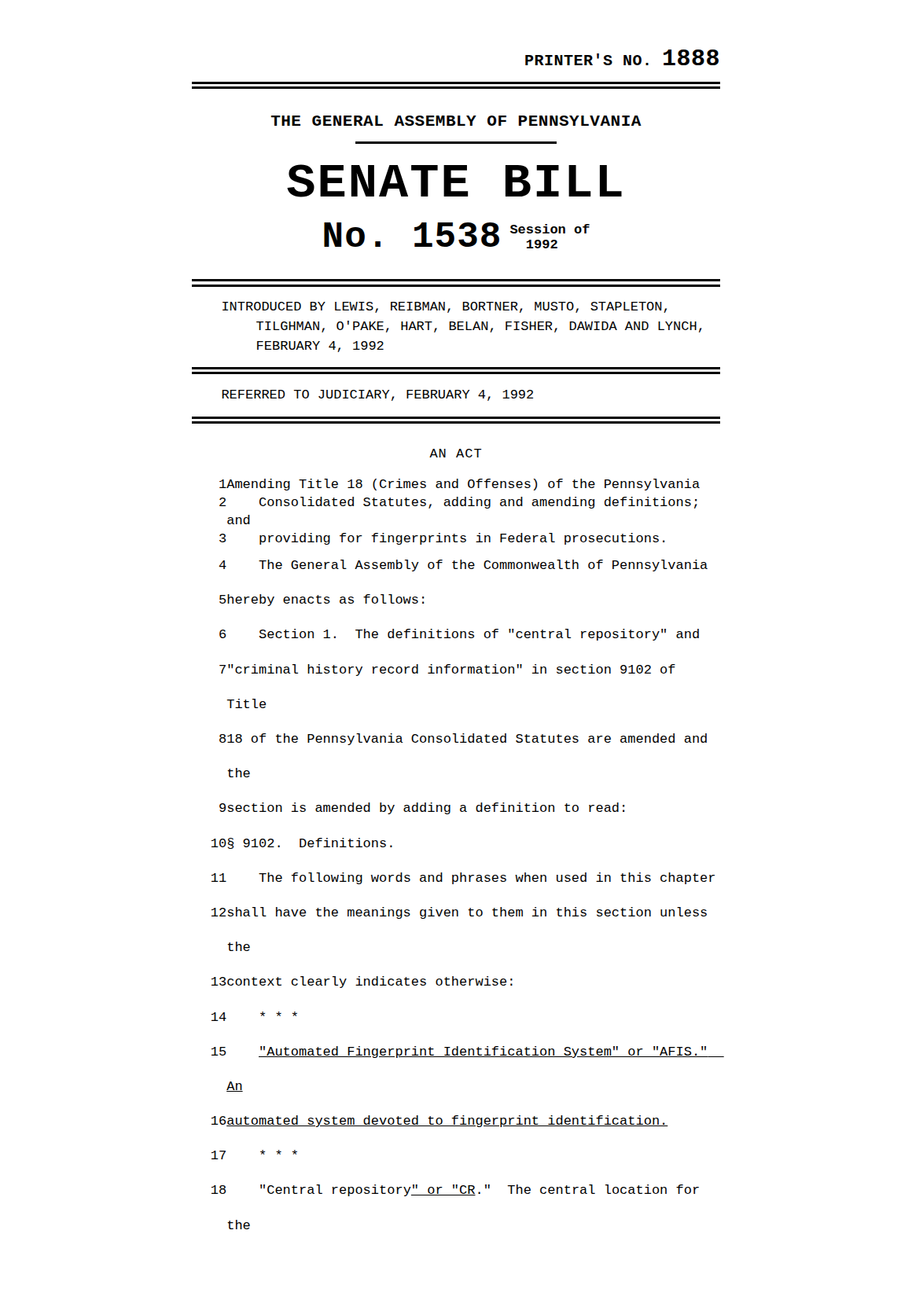PRINTER'S NO. 1888
THE GENERAL ASSEMBLY OF PENNSYLVANIA
SENATE BILL
No. 1538Session of1992
INTRODUCED BY LEWIS, REIBMAN, BORTNER, MUSTO, STAPLETON,
TILGHMAN, O'PAKE, HART, BELAN, FISHER, DAWIDA AND LYNCH,
FEBRUARY 4, 1992
REFERRED TO JUDICIARY, FEBRUARY 4, 1992
AN ACT
| 1 | Amending Title 18 (Crimes and Offenses) of the Pennsylvania |
| 2 | Consolidated Statutes, adding and amending definitions; and |
| 3 | providing for fingerprints in Federal prosecutions. |
| 4 | The General Assembly of the Commonwealth of Pennsylvania |
| 5 | hereby enacts as follows: |
| 6 | Section 1. The definitions of "central repository" and |
| 7 | "criminal history record information" in section 9102 of Title |
| 8 | 18 of the Pennsylvania Consolidated Statutes are amended and the |
| 9 | section is amended by adding a definition to read: |
| 10 | § 9102. Definitions. |
| 11 | The following words and phrases when used in this chapter |
| 12 | shall have the meanings given to them in this section unless the |
| 13 | context clearly indicates otherwise: |
| 14 | * * * |
| 15 | "Automated Fingerprint Identification System" or "AFIS." An |
| 16 | automated system devoted to fingerprint identification. |
| 17 | * * * |
| 18 | "Central repository " or "CR ." The central location for the |